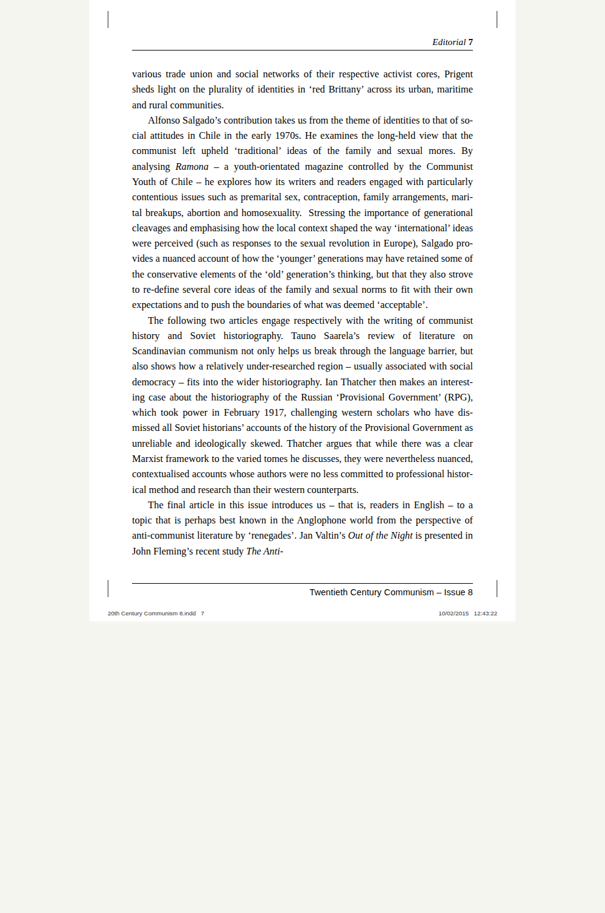Editorial 7
various trade union and social networks of their respective activist cores, Prigent sheds light on the plurality of identities in ‘red Brittany’ across its urban, maritime and rural communities.
Alfonso Salgado’s contribution takes us from the theme of identities to that of social attitudes in Chile in the early 1970s. He examines the long-held view that the communist left upheld ‘traditional’ ideas of the family and sexual mores. By analysing Ramona – a youth-orientated magazine controlled by the Communist Youth of Chile – he explores how its writers and readers engaged with particularly contentious issues such as premarital sex, contraception, family arrangements, marital breakups, abortion and homosexuality. Stressing the importance of generational cleavages and emphasising how the local context shaped the way ‘international’ ideas were perceived (such as responses to the sexual revolution in Europe), Salgado provides a nuanced account of how the ‘younger’ generations may have retained some of the conservative elements of the ‘old’ generation’s thinking, but that they also strove to re-define several core ideas of the family and sexual norms to fit with their own expectations and to push the boundaries of what was deemed ‘acceptable’.
The following two articles engage respectively with the writing of communist history and Soviet historiography. Tauno Saarela’s review of literature on Scandinavian communism not only helps us break through the language barrier, but also shows how a relatively under-researched region – usually associated with social democracy – fits into the wider historiography. Ian Thatcher then makes an interesting case about the historiography of the Russian ‘Provisional Government’ (RPG), which took power in February 1917, challenging western scholars who have dismissed all Soviet historians’ accounts of the history of the Provisional Government as unreliable and ideologically skewed. Thatcher argues that while there was a clear Marxist framework to the varied tomes he discusses, they were nevertheless nuanced, contextualised accounts whose authors were no less committed to professional historical method and research than their western counterparts.
The final article in this issue introduces us – that is, readers in English – to a topic that is perhaps best known in the Anglophone world from the perspective of anti-communist literature by ‘renegades’. Jan Valtin’s Out of the Night is presented in John Fleming’s recent study The Anti-
Twentieth Century Communism – Issue 8
20th Century Communism 8.indd 7 10/02/2015 12:43:22